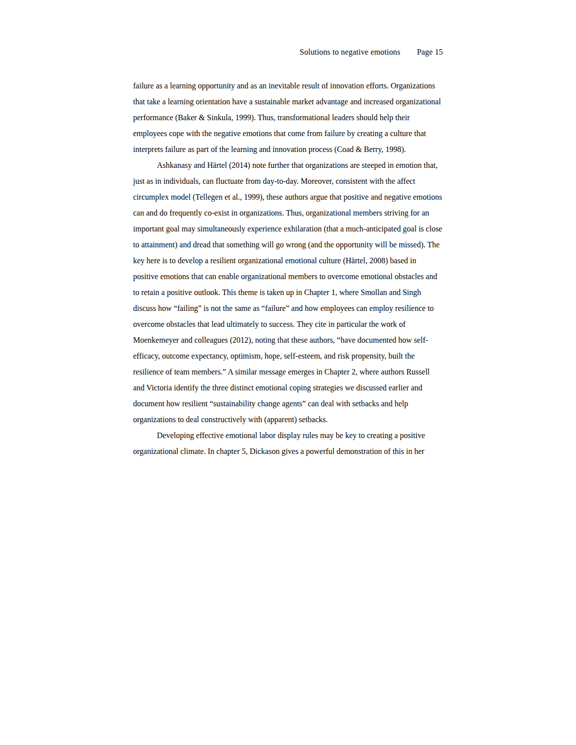Solutions to negative emotionsPage 15
failure as a learning opportunity and as an inevitable result of innovation efforts. Organizations that take a learning orientation have a sustainable market advantage and increased organizational performance (Baker & Sinkula, 1999). Thus, transformational leaders should help their employees cope with the negative emotions that come from failure by creating a culture that interprets failure as part of the learning and innovation process (Coad & Berry, 1998).
Ashkanasy and Härtel (2014) note further that organizations are steeped in emotion that, just as in individuals, can fluctuate from day-to-day. Moreover, consistent with the affect circumplex model (Tellegen et al., 1999), these authors argue that positive and negative emotions can and do frequently co-exist in organizations. Thus, organizational members striving for an important goal may simultaneously experience exhilaration (that a much-anticipated goal is close to attainment) and dread that something will go wrong (and the opportunity will be missed). The key here is to develop a resilient organizational emotional culture (Härtel, 2008) based in positive emotions that can enable organizational members to overcome emotional obstacles and to retain a positive outlook. This theme is taken up in Chapter 1, where Smollan and Singh discuss how “failing” is not the same as “failure” and how employees can employ resilience to overcome obstacles that lead ultimately to success. They cite in particular the work of Moenkemeyer and colleagues (2012), noting that these authors, “have documented how self-efficacy, outcome expectancy, optimism, hope, self-esteem, and risk propensity, built the resilience of team members.” A similar message emerges in Chapter 2, where authors Russell and Victoria identify the three distinct emotional coping strategies we discussed earlier and document how resilient “sustainability change agents” can deal with setbacks and help organizations to deal constructively with (apparent) setbacks.
Developing effective emotional labor display rules may be key to creating a positive organizational climate. In chapter 5, Dickason gives a powerful demonstration of this in her